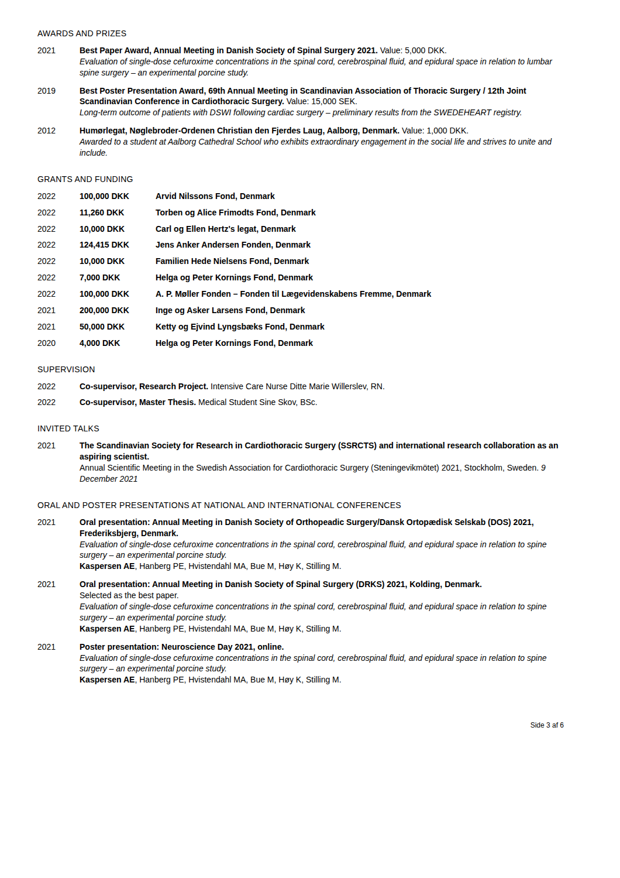AWARDS AND PRIZES
2021
Best Paper Award, Annual Meeting in Danish Society of Spinal Surgery 2021. Value: 5,000 DKK.
Evaluation of single-dose cefuroxime concentrations in the spinal cord, cerebrospinal fluid, and epidural space in relation to lumbar spine surgery – an experimental porcine study.
2019
Best Poster Presentation Award, 69th Annual Meeting in Scandinavian Association of Thoracic Surgery / 12th Joint Scandinavian Conference in Cardiothoracic Surgery. Value: 15,000 SEK.
Long-term outcome of patients with DSWI following cardiac surgery – preliminary results from the SWEDEHEART registry.
2012
Humørlegat, Nøglebroder-Ordenen Christian den Fjerdes Laug, Aalborg, Denmark. Value: 1,000 DKK.
Awarded to a student at Aalborg Cathedral School who exhibits extraordinary engagement in the social life and strives to unite and include.
GRANTS AND FUNDING
2022
100,000 DKK
Arvid Nilssons Fond, Denmark
2022
11,260 DKK
Torben og Alice Frimodts Fond, Denmark
2022
10,000 DKK
Carl og Ellen Hertz's legat, Denmark
2022
124,415 DKK
Jens Anker Andersen Fonden, Denmark
2022
10,000 DKK
Familien Hede Nielsens Fond, Denmark
2022
7,000 DKK
Helga og Peter Kornings Fond, Denmark
2022
100,000 DKK
A. P. Møller Fonden – Fonden til Lægevidenskabens Fremme, Denmark
2021
200,000 DKK
Inge og Asker Larsens Fond, Denmark
2021
50,000 DKK
Ketty og Ejvind Lyngsbæks Fond, Denmark
2020
4,000 DKK
Helga og Peter Kornings Fond, Denmark
SUPERVISION
2022
Co-supervisor, Research Project. Intensive Care Nurse Ditte Marie Willerslev, RN.
2022
Co-supervisor, Master Thesis. Medical Student Sine Skov, BSc.
INVITED TALKS
2021
The Scandinavian Society for Research in Cardiothoracic Surgery (SSRCTS) and international research collaboration as an aspiring scientist.
Annual Scientific Meeting in the Swedish Association for Cardiothoracic Surgery (Steningevikmötet) 2021, Stockholm, Sweden. 9 December 2021
ORAL AND POSTER PRESENTATIONS AT NATIONAL AND INTERNATIONAL CONFERENCES
2021
Oral presentation: Annual Meeting in Danish Society of Orthopeadic Surgery/Dansk Ortopædisk Selskab (DOS) 2021, Frederiksbjerg, Denmark.
Evaluation of single-dose cefuroxime concentrations in the spinal cord, cerebrospinal fluid, and epidural space in relation to spine surgery – an experimental porcine study.
Kaspersen AE, Hanberg PE, Hvistendahl MA, Bue M, Høy K, Stilling M.
2021
Oral presentation: Annual Meeting in Danish Society of Spinal Surgery (DRKS) 2021, Kolding, Denmark.
Selected as the best paper.
Evaluation of single-dose cefuroxime concentrations in the spinal cord, cerebrospinal fluid, and epidural space in relation to spine surgery – an experimental porcine study.
Kaspersen AE, Hanberg PE, Hvistendahl MA, Bue M, Høy K, Stilling M.
2021
Poster presentation: Neuroscience Day 2021, online.
Evaluation of single-dose cefuroxime concentrations in the spinal cord, cerebrospinal fluid, and epidural space in relation to spine surgery – an experimental porcine study.
Kaspersen AE, Hanberg PE, Hvistendahl MA, Bue M, Høy K, Stilling M.
Side 3 af 6